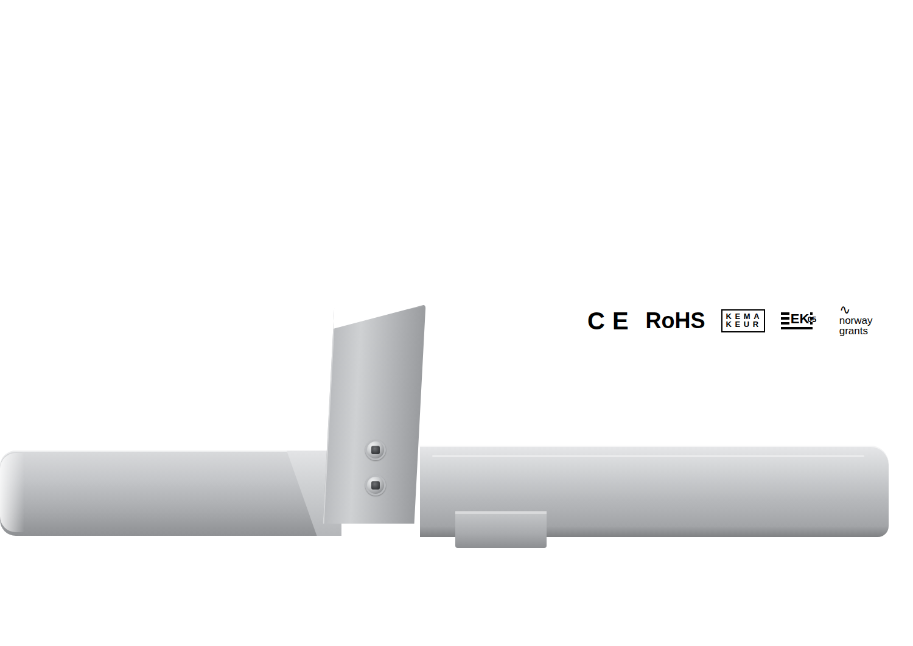C E
RoHS
K E M A
K E U R
EK
05
∿ norway grants